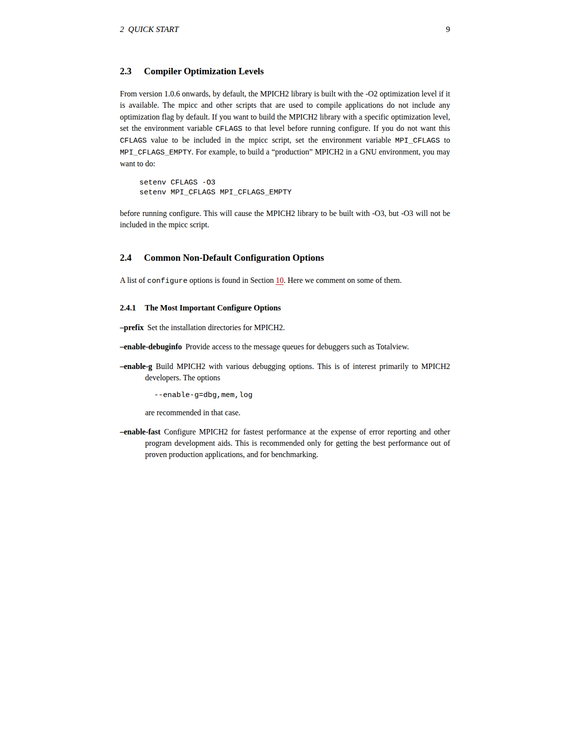2 QUICK START 9
2.3 Compiler Optimization Levels
From version 1.0.6 onwards, by default, the MPICH2 library is built with the -O2 optimization level if it is available. The mpicc and other scripts that are used to compile applications do not include any optimization flag by default. If you want to build the MPICH2 library with a specific optimization level, set the environment variable CFLAGS to that level before running configure. If you do not want this CFLAGS value to be included in the mpicc script, set the environment variable MPI_CFLAGS to MPI_CFLAGS_EMPTY. For example, to build a “production” MPICH2 in a GNU environment, you may want to do:
setenv CFLAGS -O3
setenv MPI_CFLAGS MPI_CFLAGS_EMPTY
before running configure. This will cause the MPICH2 library to be built with -O3, but -O3 will not be included in the mpicc script.
2.4 Common Non-Default Configuration Options
A list of configure options is found in Section 10. Here we comment on some of them.
2.4.1 The Most Important Configure Options
–prefix
Set the installation directories for MPICH2.
–enable-debuginfo
Provide access to the message queues for debuggers such as Totalview.
–enable-g
Build MPICH2 with various debugging options. This is of interest primarily to MPICH2 developers. The options
--enable-g=dbg,mem,log
are recommended in that case.
–enable-fast
Configure MPICH2 for fastest performance at the expense of error reporting and other program development aids. This is recommended only for getting the best performance out of proven production applications, and for benchmarking.